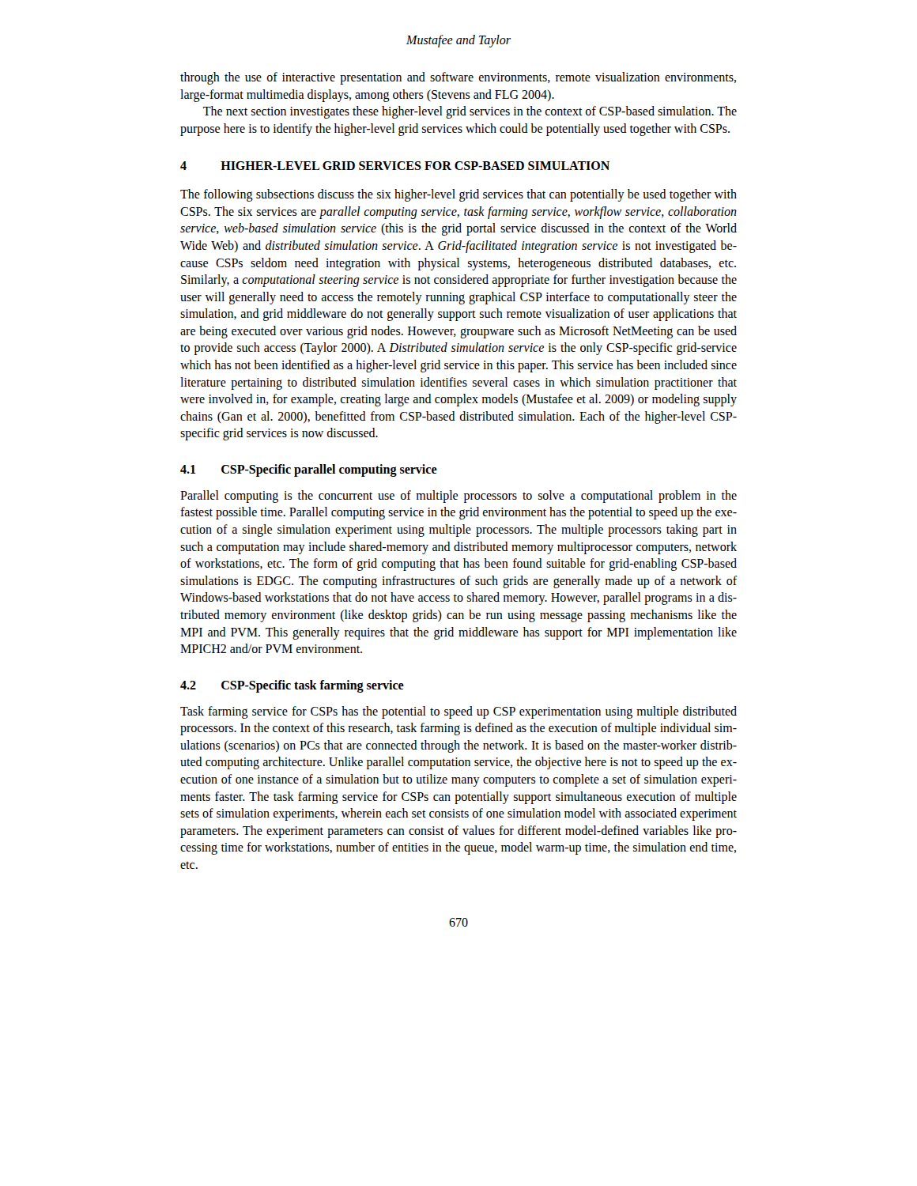Mustafee and Taylor
through the use of interactive presentation and software environments, remote visualization environments, large-format multimedia displays, among others (Stevens and FLG 2004).
The next section investigates these higher-level grid services in the context of CSP-based simulation. The purpose here is to identify the higher-level grid services which could be potentially used together with CSPs.
4 Higher-level grid services for CSP-based simulation
The following subsections discuss the six higher-level grid services that can potentially be used together with CSPs. The six services are parallel computing service, task farming service, workflow service, collaboration service, web-based simulation service (this is the grid portal service discussed in the context of the World Wide Web) and distributed simulation service. A Grid-facilitated integration service is not investigated because CSPs seldom need integration with physical systems, heterogeneous distributed databases, etc. Similarly, a computational steering service is not considered appropriate for further investigation because the user will generally need to access the remotely running graphical CSP interface to computationally steer the simulation, and grid middleware do not generally support such remote visualization of user applications that are being executed over various grid nodes. However, groupware such as Microsoft NetMeeting can be used to provide such access (Taylor 2000). A Distributed simulation service is the only CSP-specific grid-service which has not been identified as a higher-level grid service in this paper. This service has been included since literature pertaining to distributed simulation identifies several cases in which simulation practitioner that were involved in, for example, creating large and complex models (Mustafee et al. 2009) or modeling supply chains (Gan et al. 2000), benefitted from CSP-based distributed simulation. Each of the higher-level CSP-specific grid services is now discussed.
4.1 CSP-Specific parallel computing service
Parallel computing is the concurrent use of multiple processors to solve a computational problem in the fastest possible time. Parallel computing service in the grid environment has the potential to speed up the execution of a single simulation experiment using multiple processors. The multiple processors taking part in such a computation may include shared-memory and distributed memory multiprocessor computers, network of workstations, etc. The form of grid computing that has been found suitable for grid-enabling CSP-based simulations is EDGC. The computing infrastructures of such grids are generally made up of a network of Windows-based workstations that do not have access to shared memory. However, parallel programs in a distributed memory environment (like desktop grids) can be run using message passing mechanisms like the MPI and PVM. This generally requires that the grid middleware has support for MPI implementation like MPICH2 and/or PVM environment.
4.2 CSP-Specific task farming service
Task farming service for CSPs has the potential to speed up CSP experimentation using multiple distributed processors. In the context of this research, task farming is defined as the execution of multiple individual simulations (scenarios) on PCs that are connected through the network. It is based on the master-worker distributed computing architecture. Unlike parallel computation service, the objective here is not to speed up the execution of one instance of a simulation but to utilize many computers to complete a set of simulation experiments faster. The task farming service for CSPs can potentially support simultaneous execution of multiple sets of simulation experiments, wherein each set consists of one simulation model with associated experiment parameters. The experiment parameters can consist of values for different model-defined variables like processing time for workstations, number of entities in the queue, model warm-up time, the simulation end time, etc.
670